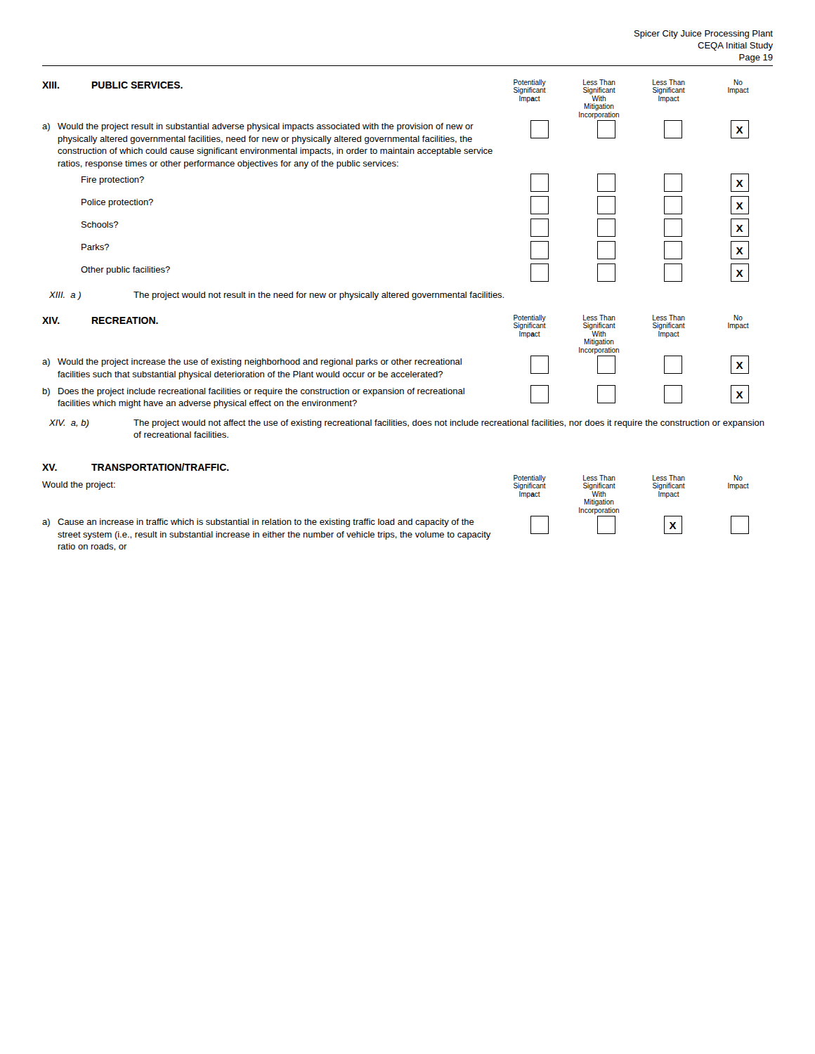Spicer City Juice Processing Plant
CEQA Initial Study
Page 19
XIII. PUBLIC SERVICES.
Potentially
Significant
Impact
Less Than
Significant
With
Mitigation
Incorporation
Less Than
Significant
Impact
No
Impact
a) Would the project result in substantial adverse physical impacts associated with the provision of new or physically altered governmental facilities, need for new or physically altered governmental facilities, the construction of which could cause significant environmental impacts, in order to maintain acceptable service ratios, response times or other performance objectives for any of the public services:
X
Fire protection?
X
Police protection?
X
Schools?
X
Parks?
X
Other public facilities?
X
XIII. a )
The project would not result in the need for new or physically altered governmental facilities.
XIV. RECREATION.
Potentially
Significant
Impact
Less Than
Significant
With
Mitigation
Incorporation
Less Than
Significant
Impact
No
Impact
a) Would the project increase the use of existing neighborhood and regional parks or other recreational facilities such that substantial physical deterioration of the Plant would occur or be accelerated?
X
b) Does the project include recreational facilities or require the construction or expansion of recreational facilities which might have an adverse physical effect on the environment?
X
XIV. a, b)
The project would not affect the use of existing recreational facilities, does not include recreational facilities, nor does it require the construction or expansion of recreational facilities.
XV. TRANSPORTATION/TRAFFIC.
Would the project:
Potentially
Significant
Impact
Less Than
Significant
With
Mitigation
Incorporation
Less Than
Significant
Impact
No
Impact
a) Cause an increase in traffic which is substantial in relation to the existing traffic load and capacity of the street system (i.e., result in substantial increase in either the number of vehicle trips, the volume to capacity ratio on roads, or
X